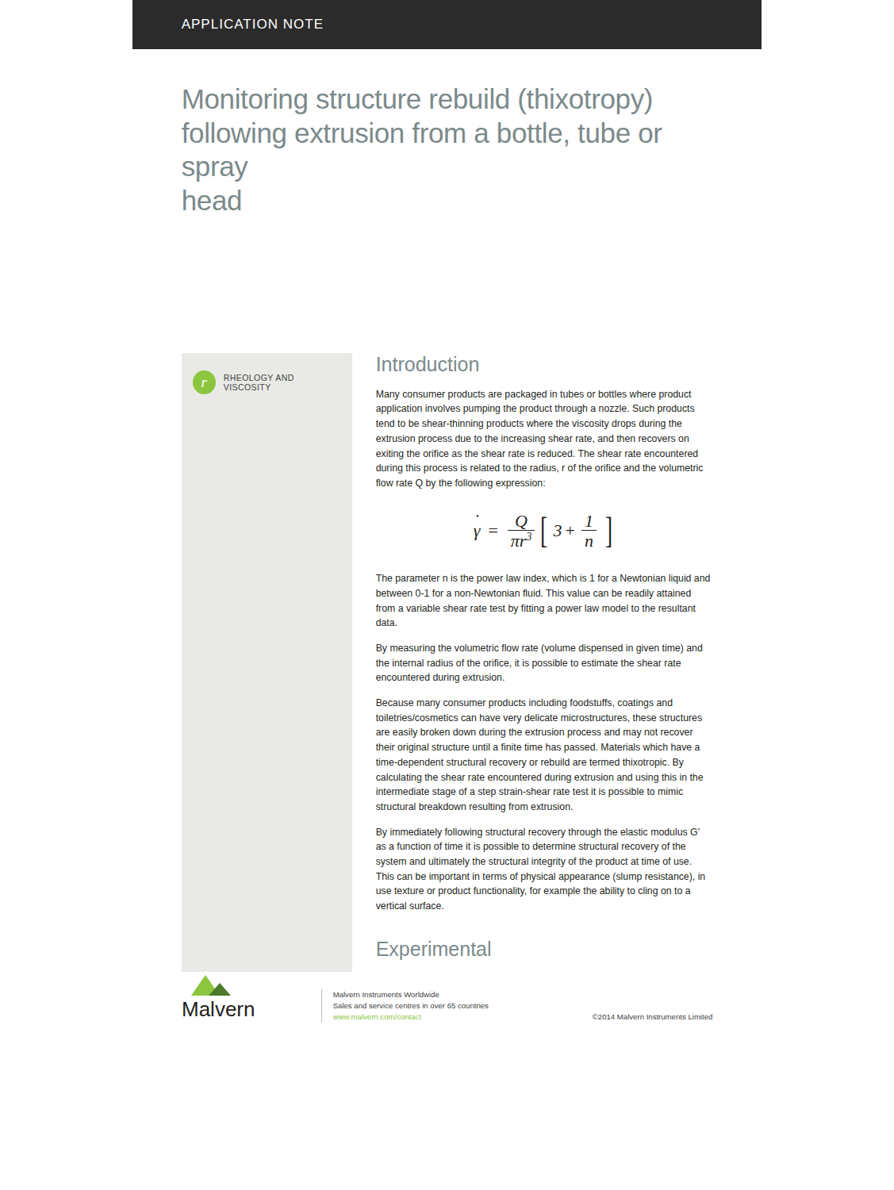APPLICATION NOTE
Monitoring structure rebuild (thixotropy)
following extrusion from a bottle, tube or spray
head
r
RHEOLOGY AND VISCOSITY
Introduction
Many consumer products are packaged in tubes or bottles where product application involves pumping the product through a nozzle. Such products tend to be shear-thinning products where the viscosity drops during the extrusion process due to the increasing shear rate, and then recovers on exiting the orifice as the shear rate is reduced. The shear rate encountered during this process is related to the radius, r of the orifice and the volumetric flow rate Q by the following expression:
γ = Q πr3 [ 3+ 1 n ]
The parameter n is the power law index, which is 1 for a Newtonian liquid and between 0-1 for a non-Newtonian fluid. This value can be readily attained from a variable shear rate test by fitting a power law model to the resultant data.
By measuring the volumetric flow rate (volume dispensed in given time) and the internal radius of the orifice, it is possible to estimate the shear rate encountered during extrusion.
Because many consumer products including foodstuffs, coatings and toiletries/cosmetics can have very delicate microstructures, these structures are easily broken down during the extrusion process and may not recover their original structure until a finite time has passed. Materials which have a time-dependent structural recovery or rebuild are termed thixotropic. By calculating the shear rate encountered during extrusion and using this in the intermediate stage of a step strain-shear rate test it is possible to mimic structural breakdown resulting from extrusion.
By immediately following structural recovery through the elastic modulus G' as a function of time it is possible to determine structural recovery of the system and ultimately the structural integrity of the product at time of use. This can be important in terms of physical appearance (slump resistance), in use texture or product functionality, for example the ability to cling on to a vertical surface.
Experimental
Malvern
Malvern Instruments Worldwide
Sales and service centres in over 65 countries
www.malvern.com/contact
©2014 Malvern Instruments Limited